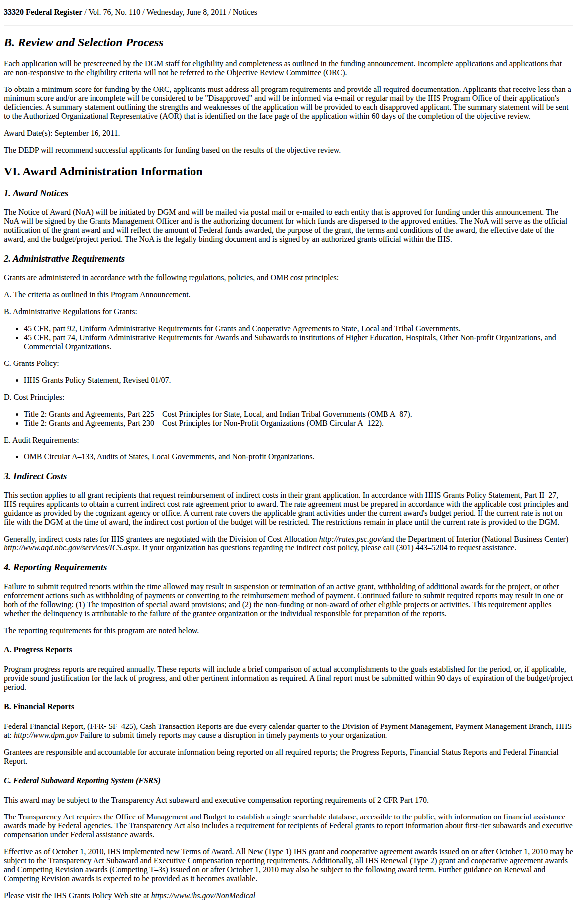33320 Federal Register / Vol. 76, No. 110 / Wednesday, June 8, 2011 / Notices
B. Review and Selection Process
Each application will be prescreened by the DGM staff for eligibility and completeness as outlined in the funding announcement. Incomplete applications and applications that are non-responsive to the eligibility criteria will not be referred to the Objective Review Committee (ORC).
To obtain a minimum score for funding by the ORC, applicants must address all program requirements and provide all required documentation. Applicants that receive less than a minimum score and/or are incomplete will be considered to be "Disapproved" and will be informed via e-mail or regular mail by the IHS Program Office of their application's deficiencies. A summary statement outlining the strengths and weaknesses of the application will be provided to each disapproved applicant. The summary statement will be sent to the Authorized Organizational Representative (AOR) that is identified on the face page of the application within 60 days of the completion of the objective review.
Award Date(s): September 16, 2011.
The DEDP will recommend successful applicants for funding based on the results of the objective review.
VI. Award Administration Information
1. Award Notices
The Notice of Award (NoA) will be initiated by DGM and will be mailed via postal mail or e-mailed to each entity that is approved for funding under this announcement. The NoA will be signed by the Grants Management Officer and is the authorizing document for which funds are dispersed to the approved entities. The NoA will serve as the official notification of the grant award and will reflect the amount of Federal funds awarded, the purpose of the grant, the terms and conditions of the award, the effective date of the award, and the budget/project period. The NoA is the legally binding document and is signed by an authorized grants official within the IHS.
2. Administrative Requirements
Grants are administered in accordance with the following regulations, policies, and OMB cost principles:
A. The criteria as outlined in this Program Announcement.
B. Administrative Regulations for Grants:
45 CFR, part 92, Uniform Administrative Requirements for Grants and Cooperative Agreements to State, Local and Tribal Governments.
45 CFR, part 74, Uniform Administrative Requirements for Awards and Subawards to institutions of Higher Education, Hospitals, Other Non-profit Organizations, and Commercial Organizations.
C. Grants Policy:
HHS Grants Policy Statement, Revised 01/07.
D. Cost Principles:
Title 2: Grants and Agreements, Part 225—Cost Principles for State, Local, and Indian Tribal Governments (OMB A–87).
Title 2: Grants and Agreements, Part 230—Cost Principles for Non-Profit Organizations (OMB Circular A–122).
E. Audit Requirements:
OMB Circular A–133, Audits of States, Local Governments, and Non-profit Organizations.
3. Indirect Costs
This section applies to all grant recipients that request reimbursement of indirect costs in their grant application. In accordance with HHS Grants Policy Statement, Part II–27, IHS requires applicants to obtain a current indirect cost rate agreement prior to award. The rate agreement must be prepared in accordance with the applicable cost principles and guidance as provided by the cognizant agency or office. A current rate covers the applicable grant activities under the current award's budget period. If the current rate is not on file with the DGM at the time of award, the indirect cost portion of the budget will be restricted. The restrictions remain in place until the current rate is provided to the DGM.
Generally, indirect costs rates for IHS grantees are negotiated with the Division of Cost Allocation http://rates.psc.gov/and the Department of Interior (National Business Center) http://www.aqd.nbc.gov/services/ICS.aspx. If your organization has questions regarding the indirect cost policy, please call (301) 443–5204 to request assistance.
4. Reporting Requirements
Failure to submit required reports within the time allowed may result in suspension or termination of an active grant, withholding of additional awards for the project, or other enforcement actions such as withholding of payments or converting to the reimbursement method of payment. Continued failure to submit required reports may result in one or both of the following: (1) The imposition of special award provisions; and (2) the non-funding or non-award of other eligible projects or activities. This requirement applies whether the delinquency is attributable to the failure of the grantee organization or the individual responsible for preparation of the reports.
The reporting requirements for this program are noted below.
A. Progress Reports
Program progress reports are required annually. These reports will include a brief comparison of actual accomplishments to the goals established for the period, or, if applicable, provide sound justification for the lack of progress, and other pertinent information as required. A final report must be submitted within 90 days of expiration of the budget/project period.
B. Financial Reports
Federal Financial Report, (FFR- SF–425), Cash Transaction Reports are due every calendar quarter to the Division of Payment Management, Payment Management Branch, HHS at: http://www.dpm.gov Failure to submit timely reports may cause a disruption in timely payments to your organization.
Grantees are responsible and accountable for accurate information being reported on all required reports; the Progress Reports, Financial Status Reports and Federal Financial Report.
C. Federal Subaward Reporting System (FSRS)
This award may be subject to the Transparency Act subaward and executive compensation reporting requirements of 2 CFR Part 170.
The Transparency Act requires the Office of Management and Budget to establish a single searchable database, accessible to the public, with information on financial assistance awards made by Federal agencies. The Transparency Act also includes a requirement for recipients of Federal grants to report information about first-tier subawards and executive compensation under Federal assistance awards.
Effective as of October 1, 2010, IHS implemented new Terms of Award. All New (Type 1) IHS grant and cooperative agreement awards issued on or after October 1, 2010 may be subject to the Transparency Act Subaward and Executive Compensation reporting requirements. Additionally, all IHS Renewal (Type 2) grant and cooperative agreement awards and Competing Revision awards (Competing T–3s) issued on or after October 1, 2010 may also be subject to the following award term. Further guidance on Renewal and Competing Revision awards is expected to be provided as it becomes available.
Please visit the IHS Grants Policy Web site at https://www.ihs.gov/NonMedical